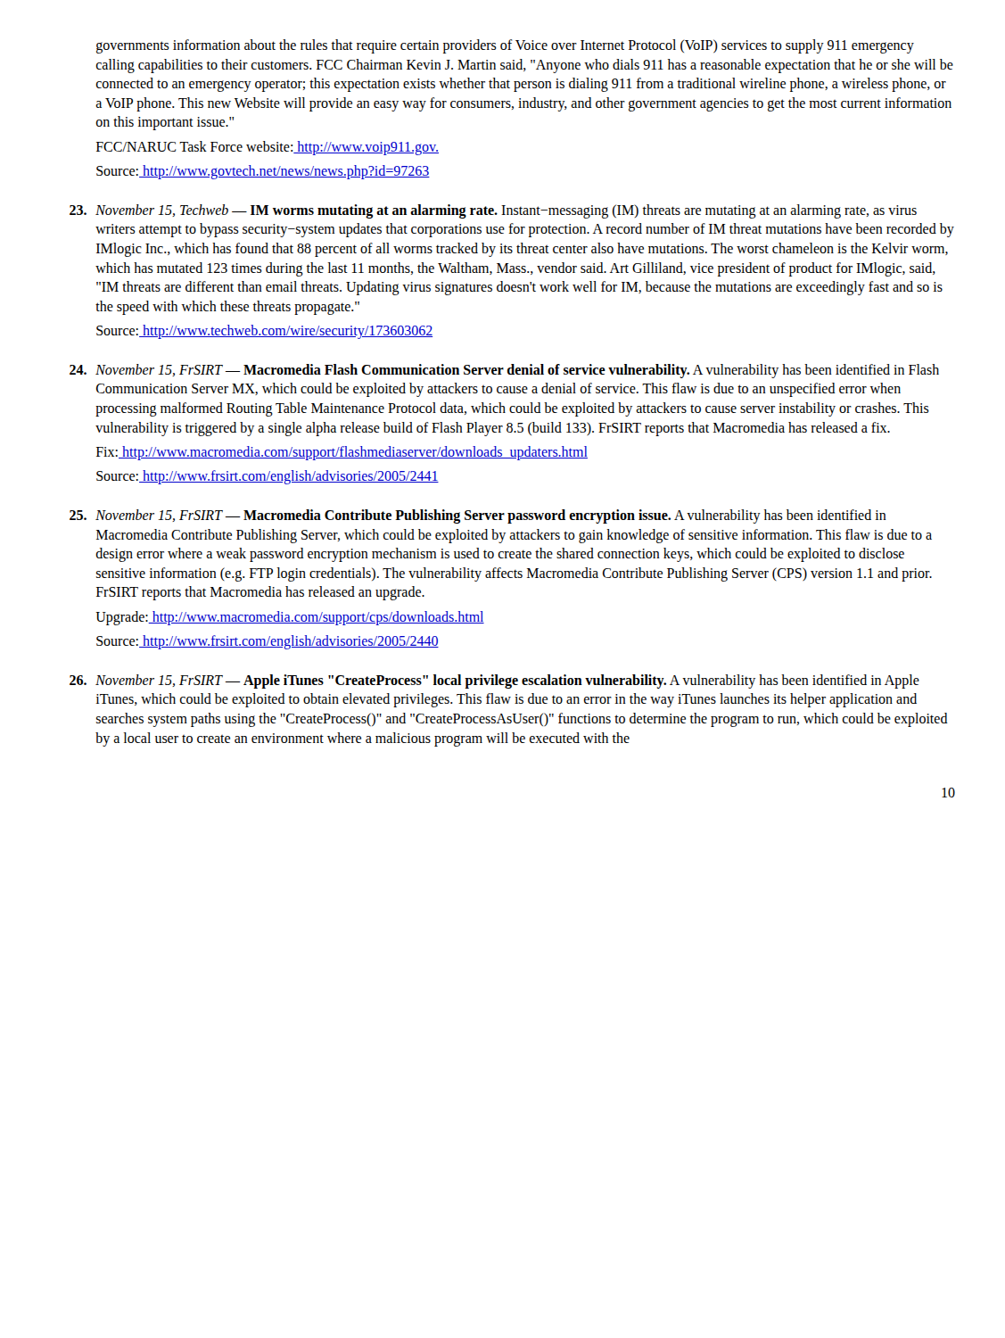governments information about the rules that require certain providers of Voice over Internet Protocol (VoIP) services to supply 911 emergency calling capabilities to their customers. FCC Chairman Kevin J. Martin said, "Anyone who dials 911 has a reasonable expectation that he or she will be connected to an emergency operator; this expectation exists whether that person is dialing 911 from a traditional wireline phone, a wireless phone, or a VoIP phone. This new Website will provide an easy way for consumers, industry, and other government agencies to get the most current information on this important issue."
FCC/NARUC Task Force website: http://www.voip911.gov.
Source: http://www.govtech.net/news/news.php?id=97263
23.
November 15, Techweb — IM worms mutating at an alarming rate. Instant−messaging (IM) threats are mutating at an alarming rate, as virus writers attempt to bypass security−system updates that corporations use for protection. A record number of IM threat mutations have been recorded by IMlogic Inc., which has found that 88 percent of all worms tracked by its threat center also have mutations. The worst chameleon is the Kelvir worm, which has mutated 123 times during the last 11 months, the Waltham, Mass., vendor said. Art Gilliland, vice president of product for IMlogic, said, "IM threats are different than email threats. Updating virus signatures doesn't work well for IM, because the mutations are exceedingly fast and so is the speed with which these threats propagate."
Source: http://www.techweb.com/wire/security/173603062
24.
November 15, FrSIRT — Macromedia Flash Communication Server denial of service vulnerability. A vulnerability has been identified in Flash Communication Server MX, which could be exploited by attackers to cause a denial of service. This flaw is due to an unspecified error when processing malformed Routing Table Maintenance Protocol data, which could be exploited by attackers to cause server instability or crashes. This vulnerability is triggered by a single alpha release build of Flash Player 8.5 (build 133). FrSIRT reports that Macromedia has released a fix.
Fix: http://www.macromedia.com/support/flashmediaserver/downloads_updaters.html
Source: http://www.frsirt.com/english/advisories/2005/2441
25.
November 15, FrSIRT — Macromedia Contribute Publishing Server password encryption issue. A vulnerability has been identified in Macromedia Contribute Publishing Server, which could be exploited by attackers to gain knowledge of sensitive information. This flaw is due to a design error where a weak password encryption mechanism is used to create the shared connection keys, which could be exploited to disclose sensitive information (e.g. FTP login credentials). The vulnerability affects Macromedia Contribute Publishing Server (CPS) version 1.1 and prior. FrSIRT reports that Macromedia has released an upgrade.
Upgrade: http://www.macromedia.com/support/cps/downloads.html
Source: http://www.frsirt.com/english/advisories/2005/2440
26.
November 15, FrSIRT — Apple iTunes "CreateProcess" local privilege escalation vulnerability. A vulnerability has been identified in Apple iTunes, which could be exploited to obtain elevated privileges. This flaw is due to an error in the way iTunes launches its helper application and searches system paths using the "CreateProcess()" and "CreateProcessAsUser()" functions to determine the program to run, which could be exploited by a local user to create an environment where a malicious program will be executed with the
10